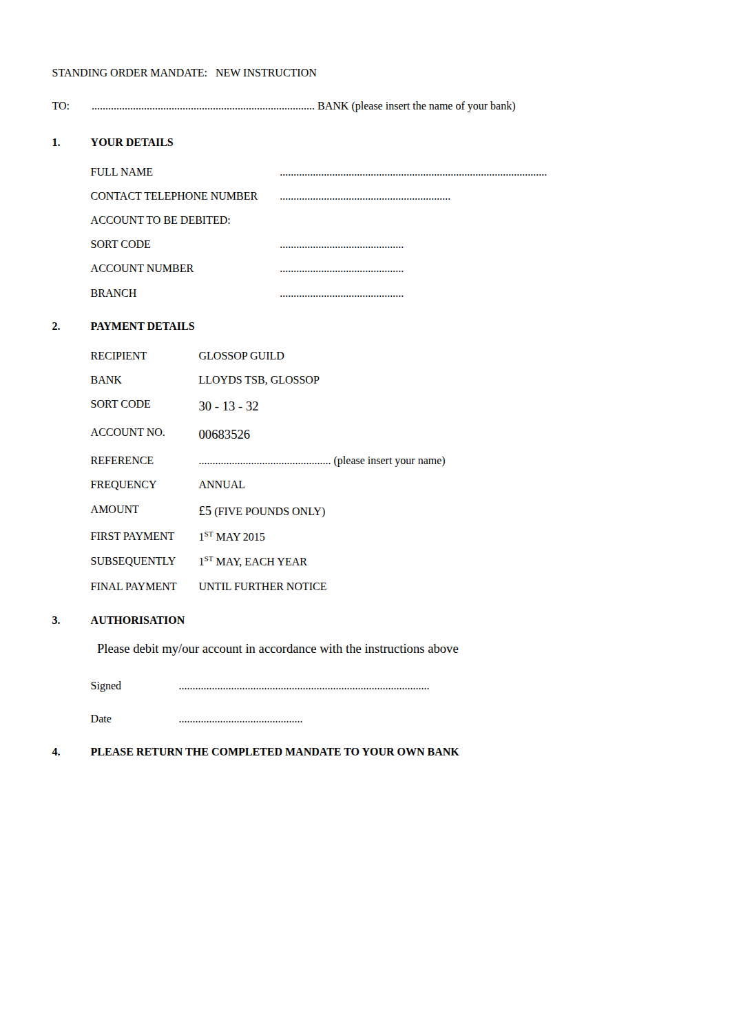STANDING ORDER MANDATE: NEW INSTRUCTION
TO: ................................................................................. BANK (please insert the name of your bank)
1. YOUR DETAILS
| FULL NAME | ................................................................................................. |
| CONTACT TELEPHONE NUMBER | .............................................................. |
| ACCOUNT TO BE DEBITED: |
| SORT CODE | ............................................. |
| ACCOUNT NUMBER | ............................................. |
| BRANCH | ............................................. |
2. PAYMENT DETAILS
| RECIPIENT | GLOSSOP GUILD |
| BANK | LLOYDS TSB, GLOSSOP |
| SORT CODE | 30 - 13 - 32 |
| ACCOUNT NO. | 00683526 |
| REFERENCE | ................................................ (please insert your name) |
| FREQUENCY | ANNUAL |
| AMOUNT | £5 (FIVE POUNDS ONLY) |
| FIRST PAYMENT | 1 ST MAY 2015 |
| SUBSEQUENTLY | 1 ST MAY, EACH YEAR |
| FINAL PAYMENT | UNTIL FURTHER NOTICE |
3. AUTHORISATION
Please debit my/our account in accordance with the instructions above
Signed...........................................................................................
Date.............................................
4. PLEASE RETURN THE COMPLETED MANDATE TO YOUR OWN BANK